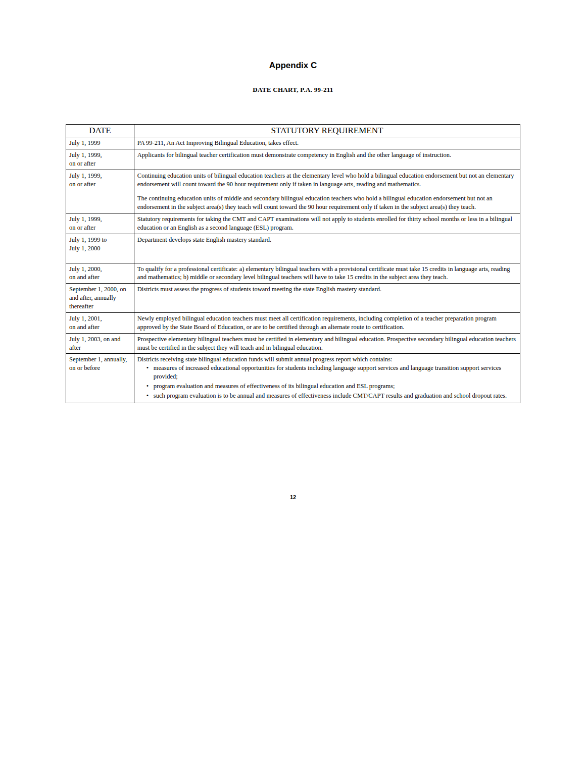Appendix C
DATE CHART, P.A. 99-211
| DATE | STATUTORY REQUIREMENT |
| --- | --- |
| July 1, 1999 | PA 99-211, An Act Improving Bilingual Education, takes effect. |
| July 1, 1999, on or after | Applicants for bilingual teacher certification must demonstrate competency in English and the other language of instruction. |
| July 1, 1999, on or after | Continuing education units of bilingual education teachers at the elementary level who hold a bilingual education endorsement but not an elementary endorsement will count toward the 90 hour requirement only if taken in language arts, reading and mathematics. The continuing education units of middle and secondary bilingual education teachers who hold a bilingual education endorsement but not an endorsement in the subject area(s) they teach will count toward the 90 hour requirement only if taken in the subject area(s) they teach. |
| July 1, 1999, on or after | Statutory requirements for taking the CMT and CAPT examinations will not apply to students enrolled for thirty school months or less in a bilingual education or an English as a second language (ESL) program. |
| July 1, 1999 to July 1, 2000 | Department develops state English mastery standard. |
| July 1, 2000, on and after | To qualify for a professional certificate: a) elementary bilingual teachers with a provisional certificate must take 15 credits in language arts, reading and mathematics; b) middle or secondary level bilingual teachers will have to take 15 credits in the subject area they teach. |
| September 1, 2000, on and after, annually thereafter | Districts must assess the progress of students toward meeting the state English mastery standard. |
| July 1, 2001, on and after | Newly employed bilingual education teachers must meet all certification requirements, including completion of a teacher preparation program approved by the State Board of Education, or are to be certified through an alternate route to certification. |
| July 1, 2003, on and after | Prospective elementary bilingual teachers must be certified in elementary and bilingual education. Prospective secondary bilingual education teachers must be certified in the subject they will teach and in bilingual education. |
| September 1, annually, on or before | Districts receiving state bilingual education funds will submit annual progress report which contains: measures of increased educational opportunities for students including language support services and language transition support services provided; program evaluation and measures of effectiveness of its bilingual education and ESL programs; such program evaluation is to be annual and measures of effectiveness include CMT/CAPT results and graduation and school dropout rates. |
12